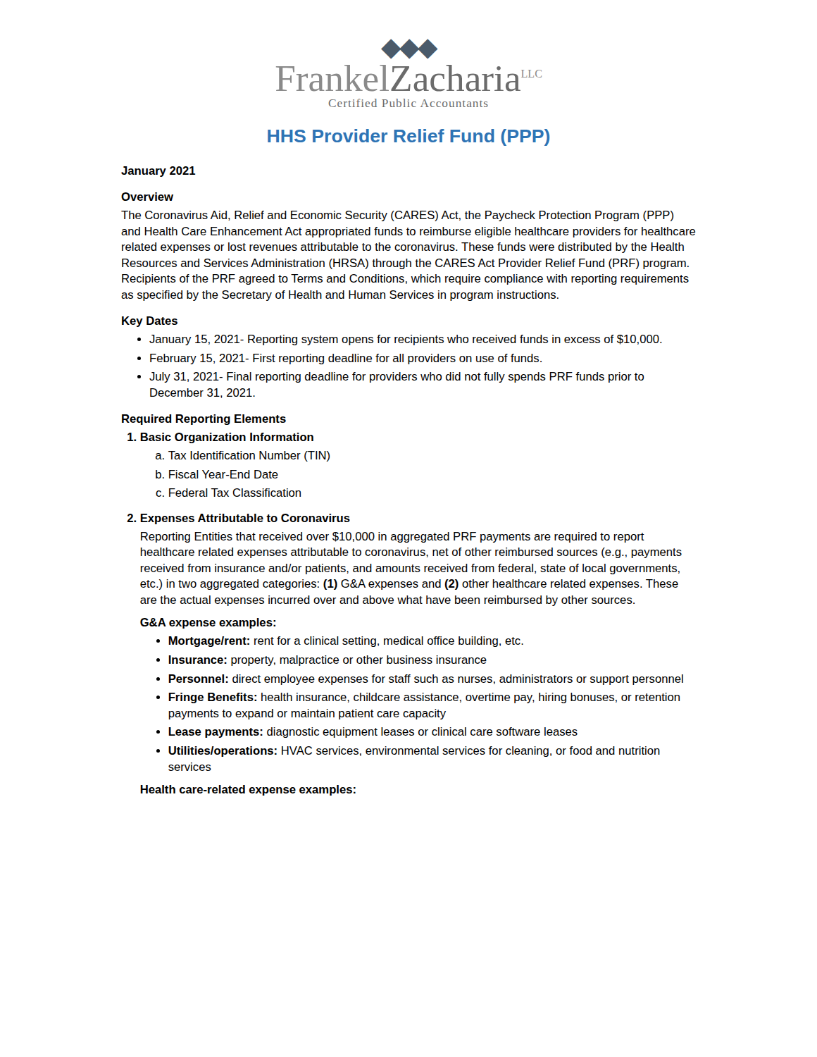◆◆◆
FrankelZachariaLLC
Certified Public Accountants
HHS Provider Relief Fund (PPP)
January 2021
Overview
The Coronavirus Aid, Relief and Economic Security (CARES) Act, the Paycheck Protection Program (PPP) and Health Care Enhancement Act appropriated funds to reimburse eligible healthcare providers for healthcare related expenses or lost revenues attributable to the coronavirus. These funds were distributed by the Health Resources and Services Administration (HRSA) through the CARES Act Provider Relief Fund (PRF) program. Recipients of the PRF agreed to Terms and Conditions, which require compliance with reporting requirements as specified by the Secretary of Health and Human Services in program instructions.
Key Dates
January 15, 2021- Reporting system opens for recipients who received funds in excess of $10,000.
February 15, 2021- First reporting deadline for all providers on use of funds.
July 31, 2021- Final reporting deadline for providers who did not fully spends PRF funds prior to December 31, 2021.
Required Reporting Elements
Basic Organization Information
Tax Identification Number (TIN)
Fiscal Year-End Date
Federal Tax Classification
Expenses Attributable to Coronavirus
Reporting Entities that received over $10,000 in aggregated PRF payments are required to report healthcare related expenses attributable to coronavirus, net of other reimbursed sources (e.g., payments received from insurance and/or patients, and amounts received from federal, state of local governments, etc.) in two aggregated categories: (1) G&A expenses and (2) other healthcare related expenses. These are the actual expenses incurred over and above what have been reimbursed by other sources.
G&A expense examples:
Mortgage/rent: rent for a clinical setting, medical office building, etc.
Insurance: property, malpractice or other business insurance
Personnel: direct employee expenses for staff such as nurses, administrators or support personnel
Fringe Benefits: health insurance, childcare assistance, overtime pay, hiring bonuses, or retention payments to expand or maintain patient care capacity
Lease payments: diagnostic equipment leases or clinical care software leases
Utilities/operations: HVAC services, environmental services for cleaning, or food and nutrition services
Health care-related expense examples: